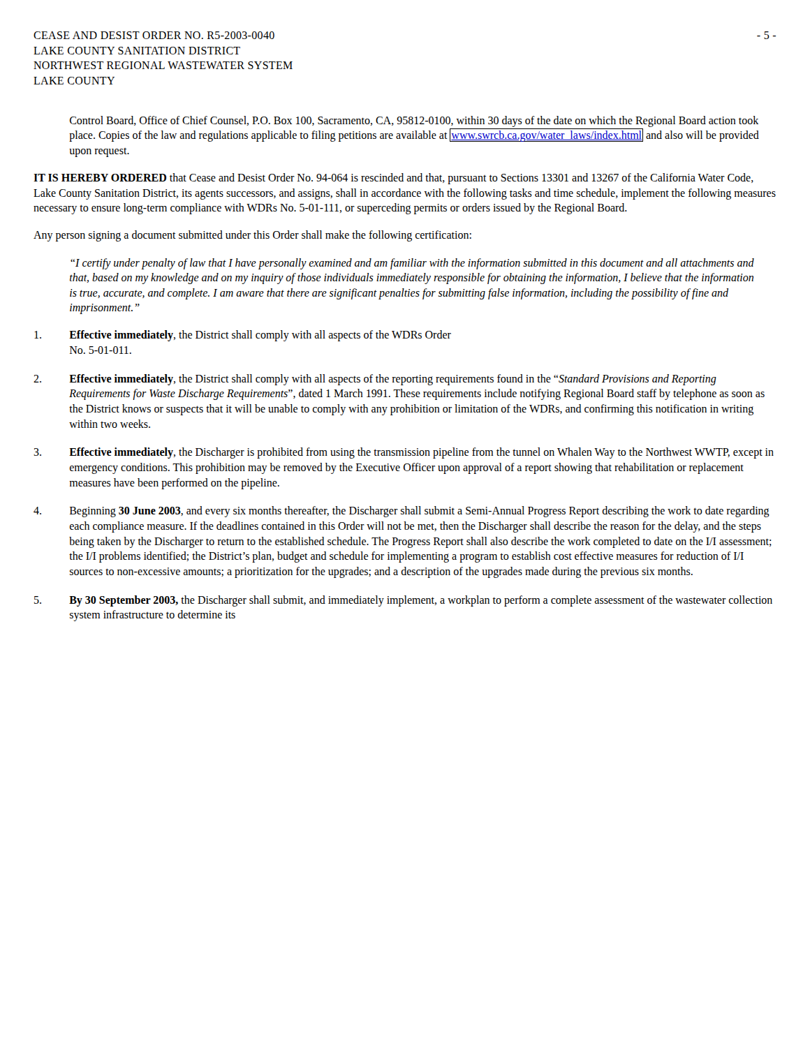Cease and Desist Order No. R5-2003-0040 - 5 -
Lake County Sanitation District
Northwest Regional Wastewater System
Lake County
Control Board, Office of Chief Counsel, P.O. Box 100, Sacramento, CA, 95812-0100, within 30 days of the date on which the Regional Board action took place. Copies of the law and regulations applicable to filing petitions are available at www.swrcb.ca.gov/water_laws/index.html and also will be provided upon request.
IT IS HEREBY ORDERED that Cease and Desist Order No. 94-064 is rescinded and that, pursuant to Sections 13301 and 13267 of the California Water Code, Lake County Sanitation District, its agents successors, and assigns, shall in accordance with the following tasks and time schedule, implement the following measures necessary to ensure long-term compliance with WDRs No. 5-01-111, or superceding permits or orders issued by the Regional Board.
Any person signing a document submitted under this Order shall make the following certification:
“I certify under penalty of law that I have personally examined and am familiar with the information submitted in this document and all attachments and that, based on my knowledge and on my inquiry of those individuals immediately responsible for obtaining the information, I believe that the information is true, accurate, and complete. I am aware that there are significant penalties for submitting false information, including the possibility of fine and imprisonment.”
1. Effective immediately, the District shall comply with all aspects of the WDRs Order
No. 5-01-011.
2. Effective immediately, the District shall comply with all aspects of the reporting requirements found in the “Standard Provisions and Reporting Requirements for Waste Discharge Requirements”, dated 1 March 1991. These requirements include notifying Regional Board staff by telephone as soon as the District knows or suspects that it will be unable to comply with any prohibition or limitation of the WDRs, and confirming this notification in writing within two weeks.
3. Effective immediately, the Discharger is prohibited from using the transmission pipeline from the tunnel on Whalen Way to the Northwest WWTP, except in emergency conditions. This prohibition may be removed by the Executive Officer upon approval of a report showing that rehabilitation or replacement measures have been performed on the pipeline.
4. Beginning 30 June 2003, and every six months thereafter, the Discharger shall submit a Semi-Annual Progress Report describing the work to date regarding each compliance measure. If the deadlines contained in this Order will not be met, then the Discharger shall describe the reason for the delay, and the steps being taken by the Discharger to return to the established schedule. The Progress Report shall also describe the work completed to date on the I/I assessment; the I/I problems identified; the District’s plan, budget and schedule for implementing a program to establish cost effective measures for reduction of I/I sources to non-excessive amounts; a prioritization for the upgrades; and a description of the upgrades made during the previous six months.
5. By 30 September 2003, the Discharger shall submit, and immediately implement, a workplan to perform a complete assessment of the wastewater collection system infrastructure to determine its